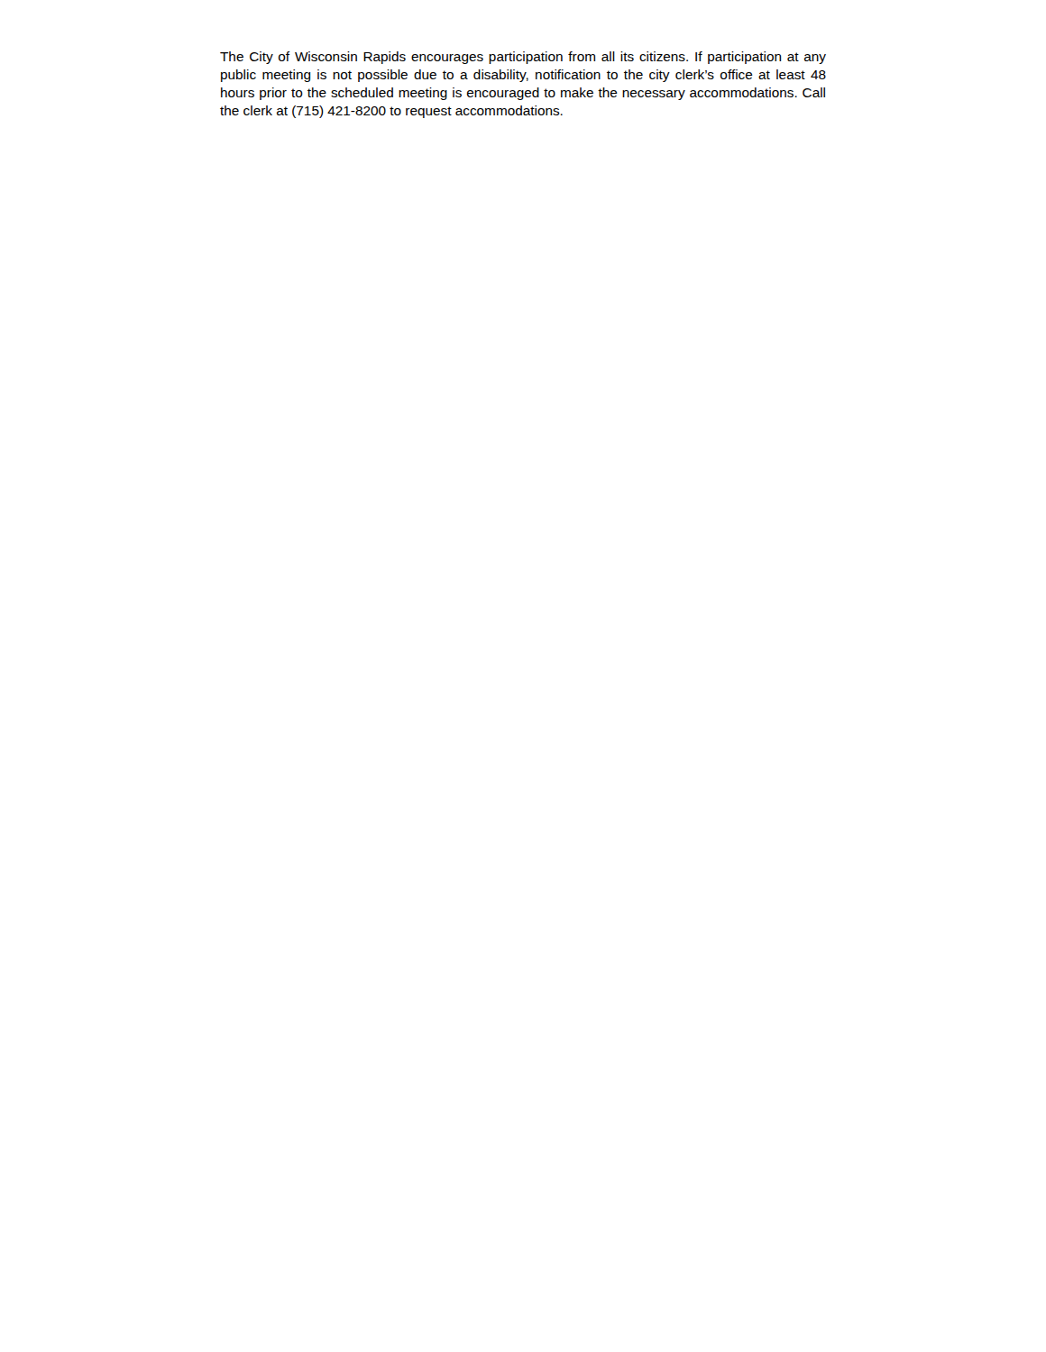The City of Wisconsin Rapids encourages participation from all its citizens. If participation at any public meeting is not possible due to a disability, notification to the city clerk’s office at least 48 hours prior to the scheduled meeting is encouraged to make the necessary accommodations. Call the clerk at (715) 421-8200 to request accommodations.